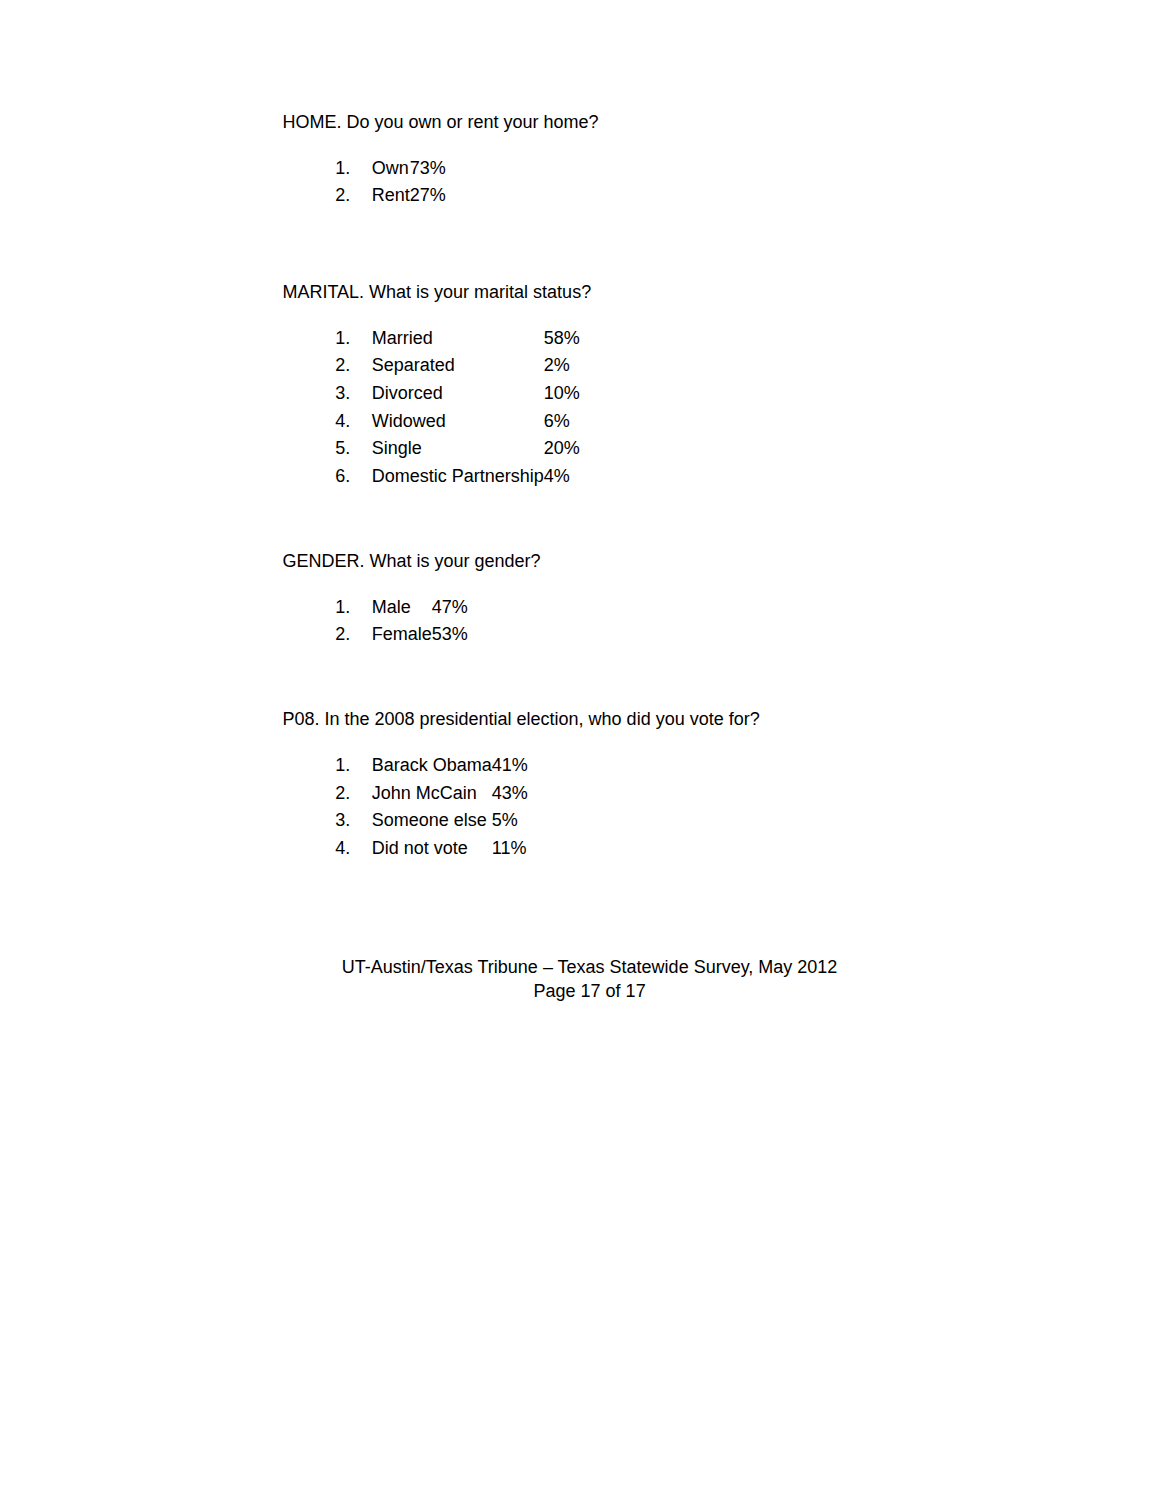HOME. Do you own or rent your home?
| 1. | Own | 73% |
| 2. | Rent | 27% |
MARITAL. What is your marital status?
| 1. | Married | 58% |
| 2. | Separated | 2% |
| 3. | Divorced | 10% |
| 4. | Widowed | 6% |
| 5. | Single | 20% |
| 6. | Domestic Partnership | 4% |
GENDER. What is your gender?
| 1. | Male | 47% |
| 2. | Female | 53% |
P08. In the 2008 presidential election, who did you vote for?
| 1. | Barack Obama | 41% |
| 2. | John McCain | 43% |
| 3. | Someone else | 5% |
| 4. | Did not vote | 11% |
UT-Austin/Texas Tribune – Texas Statewide Survey, May 2012
Page 17 of 17